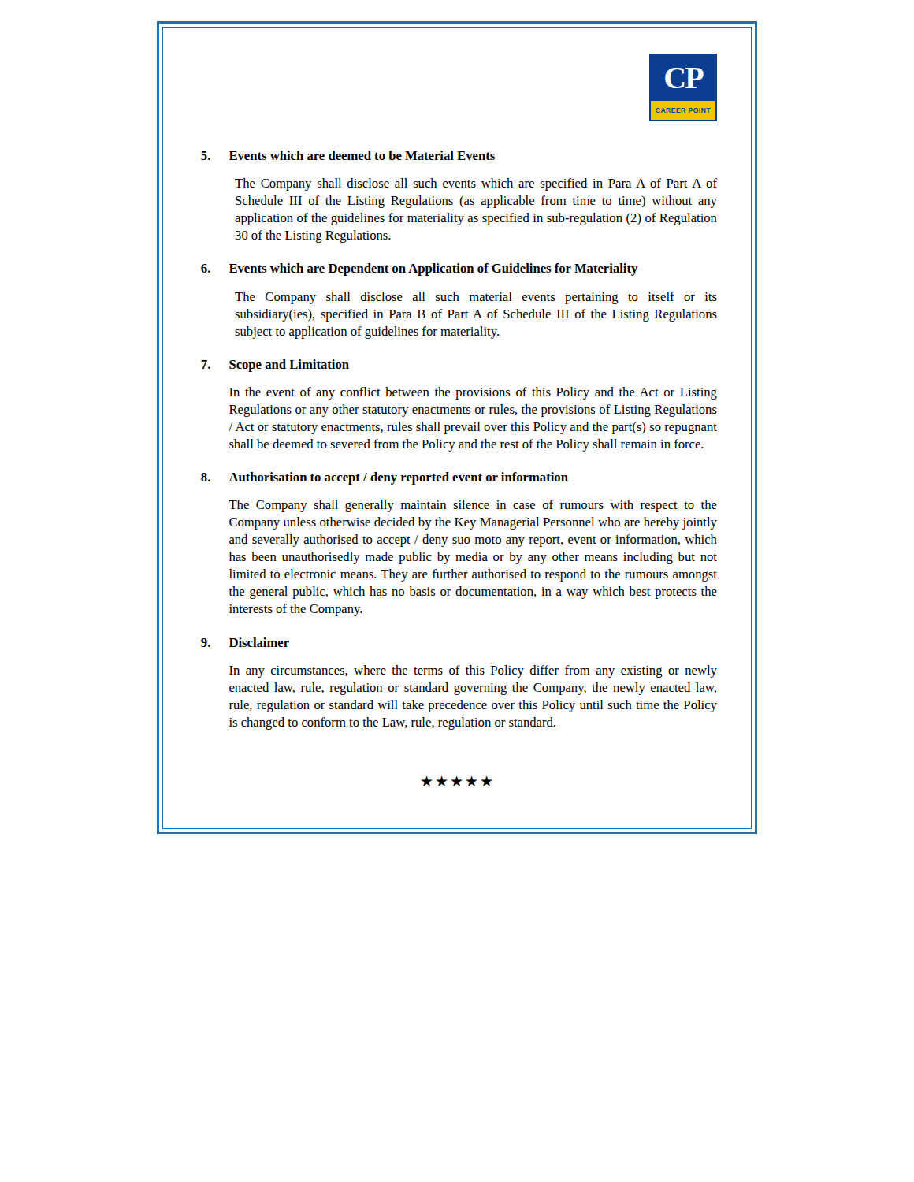CP
CAREER POINT
Events which are deemed to be Material Events
The Company shall disclose all such events which are specified in Para A of Part A of Schedule III of the Listing Regulations (as applicable from time to time) without any application of the guidelines for materiality as specified in sub-regulation (2) of Regulation 30 of the Listing Regulations.
Events which are Dependent on Application of Guidelines for Materiality
The Company shall disclose all such material events pertaining to itself or its subsidiary(ies), specified in Para B of Part A of Schedule III of the Listing Regulations subject to application of guidelines for materiality.
Scope and Limitation
In the event of any conflict between the provisions of this Policy and the Act or Listing Regulations or any other statutory enactments or rules, the provisions of Listing Regulations / Act or statutory enactments, rules shall prevail over this Policy and the part(s) so repugnant shall be deemed to severed from the Policy and the rest of the Policy shall remain in force.
Authorisation to accept / deny reported event or information
The Company shall generally maintain silence in case of rumours with respect to the Company unless otherwise decided by the Key Managerial Personnel who are hereby jointly and severally authorised to accept / deny suo moto any report, event or information, which has been unauthorisedly made public by media or by any other means including but not limited to electronic means. They are further authorised to respond to the rumours amongst the general public, which has no basis or documentation, in a way which best protects the interests of the Company.
Disclaimer
In any circumstances, where the terms of this Policy differ from any existing or newly enacted law, rule, regulation or standard governing the Company, the newly enacted law, rule, regulation or standard will take precedence over this Policy until such time the Policy is changed to conform to the Law, rule, regulation or standard.
★★★★★